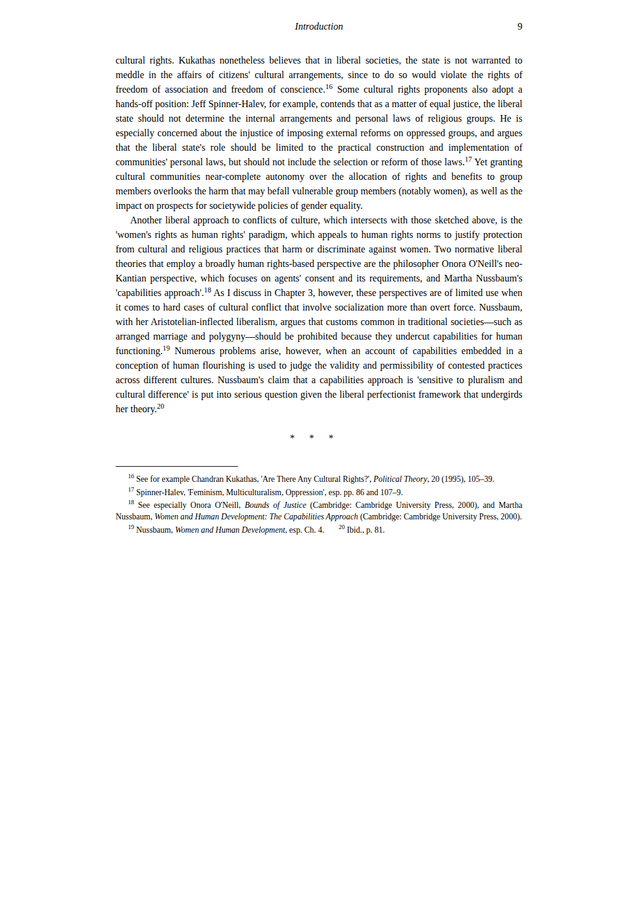Introduction 9
cultural rights. Kukathas nonetheless believes that in liberal societies, the state is not warranted to meddle in the affairs of citizens' cultural arrangements, since to do so would violate the rights of freedom of association and freedom of conscience.16 Some cultural rights proponents also adopt a hands-off position: Jeff Spinner-Halev, for example, contends that as a matter of equal justice, the liberal state should not determine the internal arrangements and personal laws of religious groups. He is especially concerned about the injustice of imposing external reforms on oppressed groups, and argues that the liberal state's role should be limited to the practical construction and implementation of communities' personal laws, but should not include the selection or reform of those laws.17 Yet granting cultural communities near-complete autonomy over the allocation of rights and benefits to group members overlooks the harm that may befall vulnerable group members (notably women), as well as the impact on prospects for societywide policies of gender equality.
Another liberal approach to conflicts of culture, which intersects with those sketched above, is the 'women's rights as human rights' paradigm, which appeals to human rights norms to justify protection from cultural and religious practices that harm or discriminate against women. Two normative liberal theories that employ a broadly human rights-based perspective are the philosopher Onora O'Neill's neo-Kantian perspective, which focuses on agents' consent and its requirements, and Martha Nussbaum's 'capabilities approach'.18 As I discuss in Chapter 3, however, these perspectives are of limited use when it comes to hard cases of cultural conflict that involve socialization more than overt force. Nussbaum, with her Aristotelian-inflected liberalism, argues that customs common in traditional societies—such as arranged marriage and polygyny—should be prohibited because they undercut capabilities for human functioning.19 Numerous problems arise, however, when an account of capabilities embedded in a conception of human flourishing is used to judge the validity and permissibility of contested practices across different cultures. Nussbaum's claim that a capabilities approach is 'sensitive to pluralism and cultural difference' is put into serious question given the liberal perfectionist framework that undergirds her theory.20
***
16 See for example Chandran Kukathas, 'Are There Any Cultural Rights?', Political Theory, 20 (1995), 105–39.
17 Spinner-Halev, 'Feminism, Multiculturalism, Oppression', esp. pp. 86 and 107–9.
18 See especially Onora O'Neill, Bounds of Justice (Cambridge: Cambridge University Press, 2000), and Martha Nussbaum, Women and Human Development: The Capabilities Approach (Cambridge: Cambridge University Press, 2000).
19 Nussbaum, Women and Human Development, esp. Ch. 4. 20 Ibid., p. 81.